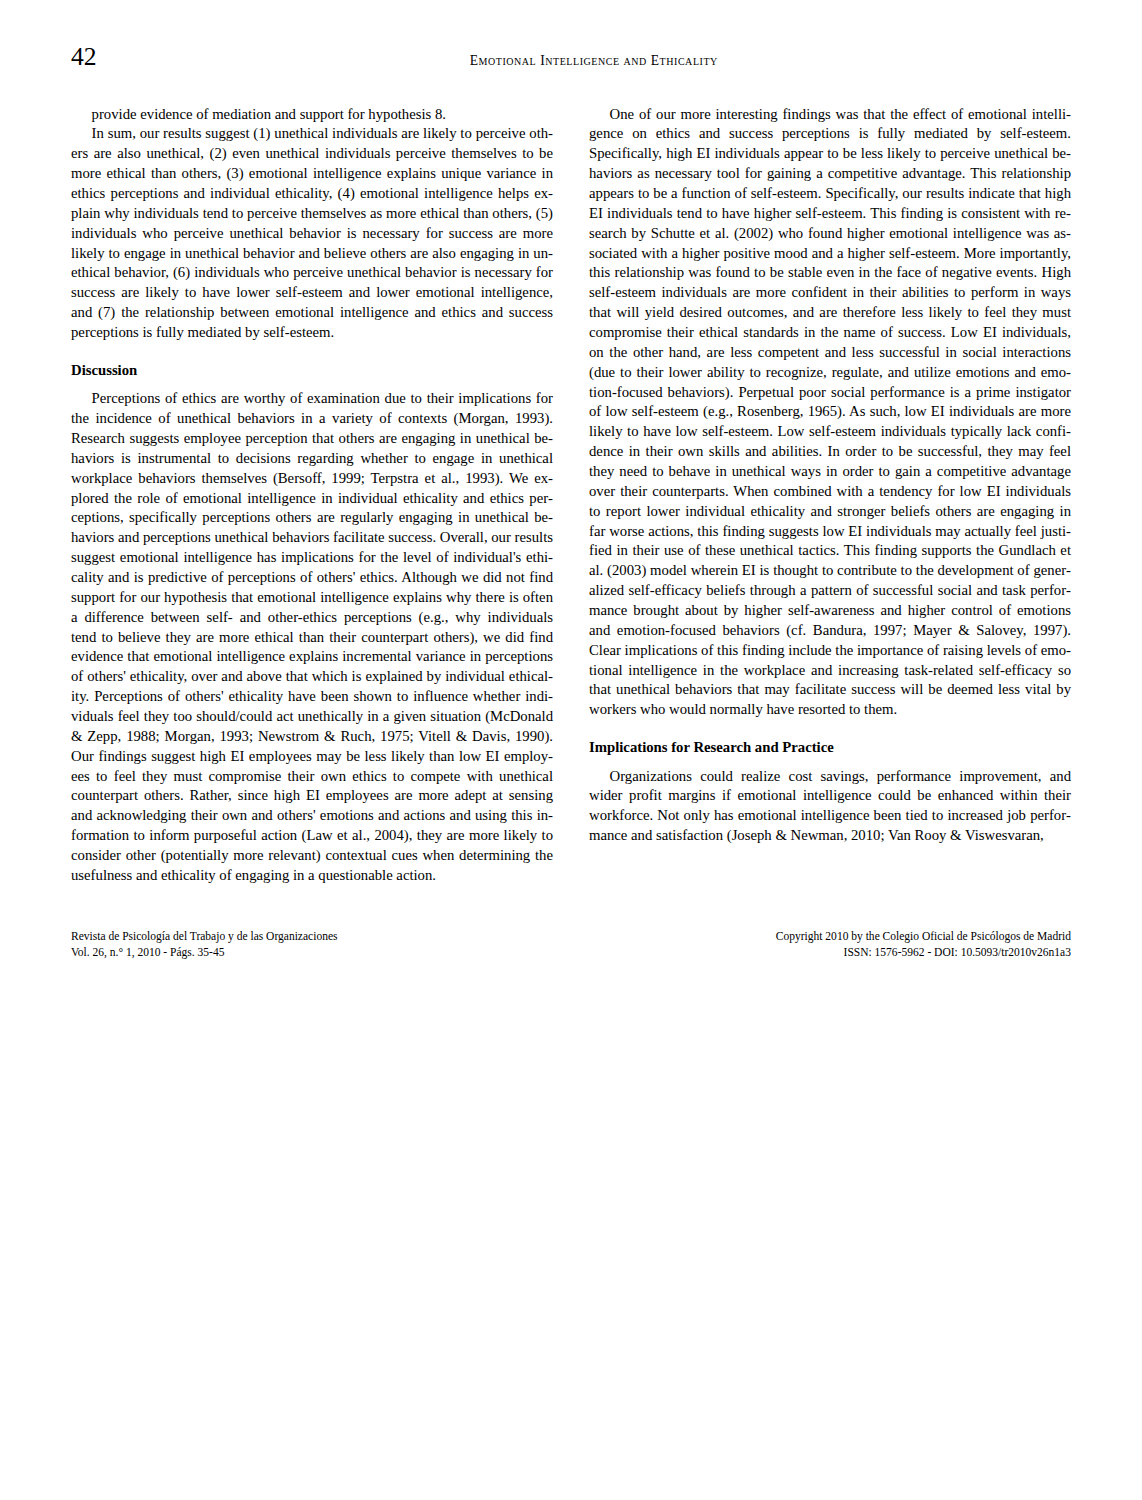42 Emotional Intelligence and Ethicality
provide evidence of mediation and support for hypothesis 8.
In sum, our results suggest (1) unethical individuals are likely to perceive others are also unethical, (2) even unethical individuals perceive themselves to be more ethical than others, (3) emotional intelligence explains unique variance in ethics perceptions and individual ethicality, (4) emotional intelligence helps explain why individuals tend to perceive themselves as more ethical than others, (5) individuals who perceive unethical behavior is necessary for success are more likely to engage in unethical behavior and believe others are also engaging in unethical behavior, (6) individuals who perceive unethical behavior is necessary for success are likely to have lower self-esteem and lower emotional intelligence, and (7) the relationship between emotional intelligence and ethics and success perceptions is fully mediated by self-esteem.
Discussion
Perceptions of ethics are worthy of examination due to their implications for the incidence of unethical behaviors in a variety of contexts (Morgan, 1993). Research suggests employee perception that others are engaging in unethical behaviors is instrumental to decisions regarding whether to engage in unethical workplace behaviors themselves (Bersoff, 1999; Terpstra et al., 1993). We explored the role of emotional intelligence in individual ethicality and ethics perceptions, specifically perceptions others are regularly engaging in unethical behaviors and perceptions unethical behaviors facilitate success. Overall, our results suggest emotional intelligence has implications for the level of individual's ethicality and is predictive of perceptions of others' ethics. Although we did not find support for our hypothesis that emotional intelligence explains why there is often a difference between self- and other-ethics perceptions (e.g., why individuals tend to believe they are more ethical than their counterpart others), we did find evidence that emotional intelligence explains incremental variance in perceptions of others' ethicality, over and above that which is explained by individual ethicality. Perceptions of others' ethicality have been shown to influence whether individuals feel they too should/could act unethically in a given situation (McDonald & Zepp, 1988; Morgan, 1993; Newstrom & Ruch, 1975; Vitell & Davis, 1990). Our findings suggest high EI employees may be less likely than low EI employees to feel they must compromise their own ethics to compete with unethical counterpart others. Rather, since high EI employees are more adept at sensing and acknowledging their own and others' emotions and actions and using this information to inform purposeful action (Law et al., 2004), they are more likely to consider other (potentially more relevant) contextual cues when determining the usefulness and ethicality of engaging in a questionable action.
One of our more interesting findings was that the effect of emotional intelligence on ethics and success perceptions is fully mediated by self-esteem. Specifically, high EI individuals appear to be less likely to perceive unethical behaviors as necessary tool for gaining a competitive advantage. This relationship appears to be a function of self-esteem. Specifically, our results indicate that high EI individuals tend to have higher self-esteem. This finding is consistent with research by Schutte et al. (2002) who found higher emotional intelligence was associated with a higher positive mood and a higher self-esteem. More importantly, this relationship was found to be stable even in the face of negative events. High self-esteem individuals are more confident in their abilities to perform in ways that will yield desired outcomes, and are therefore less likely to feel they must compromise their ethical standards in the name of success. Low EI individuals, on the other hand, are less competent and less successful in social interactions (due to their lower ability to recognize, regulate, and utilize emotions and emotion-focused behaviors). Perpetual poor social performance is a prime instigator of low self-esteem (e.g., Rosenberg, 1965). As such, low EI individuals are more likely to have low self-esteem. Low self-esteem individuals typically lack confidence in their own skills and abilities. In order to be successful, they may feel they need to behave in unethical ways in order to gain a competitive advantage over their counterparts. When combined with a tendency for low EI individuals to report lower individual ethicality and stronger beliefs others are engaging in far worse actions, this finding suggests low EI individuals may actually feel justified in their use of these unethical tactics. This finding supports the Gundlach et al. (2003) model wherein EI is thought to contribute to the development of generalized self-efficacy beliefs through a pattern of successful social and task performance brought about by higher self-awareness and higher control of emotions and emotion-focused behaviors (cf. Bandura, 1997; Mayer & Salovey, 1997). Clear implications of this finding include the importance of raising levels of emotional intelligence in the workplace and increasing task-related self-efficacy so that unethical behaviors that may facilitate success will be deemed less vital by workers who would normally have resorted to them.
Implications for Research and Practice
Organizations could realize cost savings, performance improvement, and wider profit margins if emotional intelligence could be enhanced within their workforce. Not only has emotional intelligence been tied to increased job performance and satisfaction (Joseph & Newman, 2010; Van Rooy & Viswesvaran,
Revista de Psicología del Trabajo y de las Organizaciones
Vol. 26, n.° 1, 2010 - Págs. 35-45
Copyright 2010 by the Colegio Oficial de Psicólogos de Madrid
ISSN: 1576-5962 - DOI: 10.5093/tr2010v26n1a3